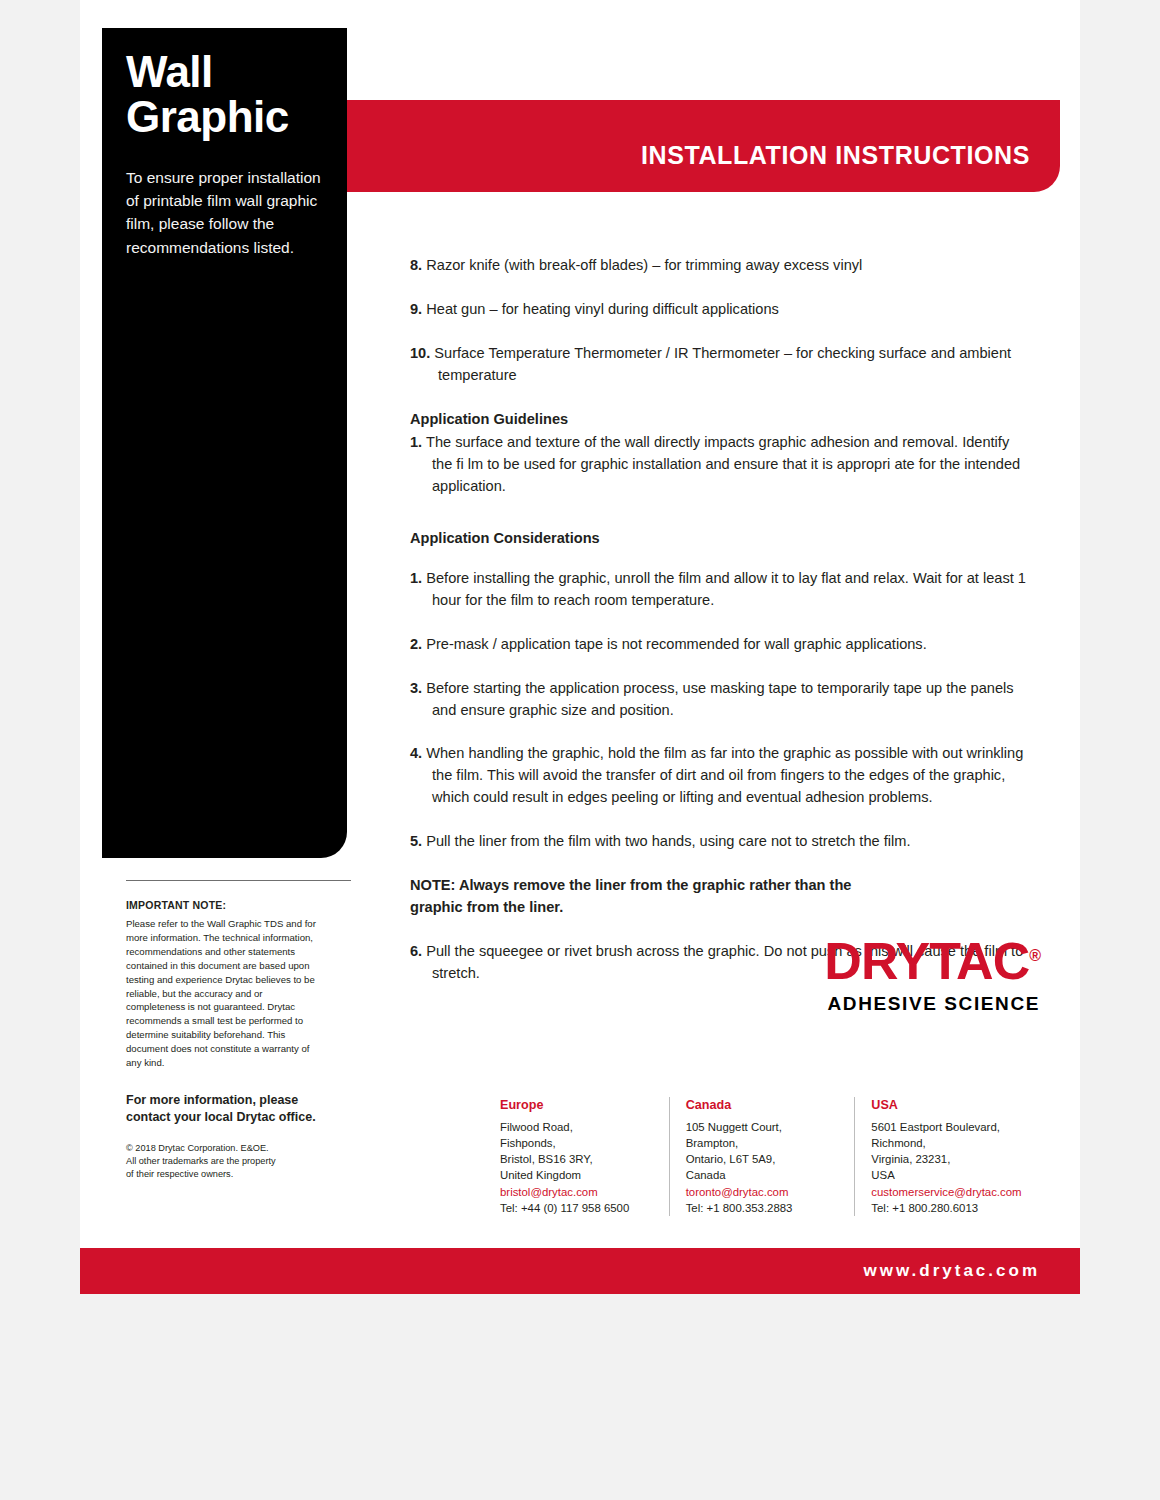Wall
Graphic
To ensure proper installation of printable film wall graphic film, please follow the recommendations listed.
IMPORTANT NOTE:
Please refer to the Wall Graphic TDS and for more information. The technical information, recommendations and other statements contained in this document are based upon testing and experience Drytac believes to be reliable, but the accuracy and or completeness is not guaranteed. Drytac recommends a small test be performed to determine suitability beforehand. This document does not constitute a warranty of any kind.
For more information, please contact your local Drytac office.
© 2018 Drytac Corporation. E&OE.
All other trademarks are the property
of their respective owners.
INSTALLATION INSTRUCTIONS
8. Razor knife (with break-off blades) – for trimming away excess vinyl
9. Heat gun – for heating vinyl during difficult applications
10. Surface Temperature Thermometer / IR Thermometer – for checking surface and ambient temperature
Application Guidelines
1. The surface and texture of the wall directly impacts graphic adhesion and removal. Identify the fi lm to be used for graphic installation and ensure that it is appropri ate for the intended application.
Application Considerations
1. Before installing the graphic, unroll the film and allow it to lay flat and relax. Wait for at least 1 hour for the film to reach room temperature.
2. Pre-mask / application tape is not recommended for wall graphic applications.
3. Before starting the application process, use masking tape to temporarily tape up the panels and ensure graphic size and position.
4. When handling the graphic, hold the film as far into the graphic as possible with out wrinkling the film. This will avoid the transfer of dirt and oil from fingers to the edges of the graphic, which could result in edges peeling or lifting and eventual adhesion problems.
5. Pull the liner from the film with two hands, using care not to stretch the film.
NOTE: Always remove the liner from the graphic rather than the
graphic from the liner.
6. Pull the squeegee or rivet brush across the graphic. Do not push as this will cause the film to stretch.
DRYTAC®
ADHESIVE SCIENCE
Europe
Filwood Road,
Fishponds,
Bristol, BS16 3RY,
United Kingdom
bristol@drytac.com
Tel: +44 (0) 117 958 6500
Canada
105 Nuggett Court,
Brampton,
Ontario, L6T 5A9,
Canada
toronto@drytac.com
Tel: +1 800.353.2883
USA
5601 Eastport Boulevard,
Richmond,
Virginia, 23231,
USA
customerservice@drytac.com
Tel: +1 800.280.6013
www.drytac.com